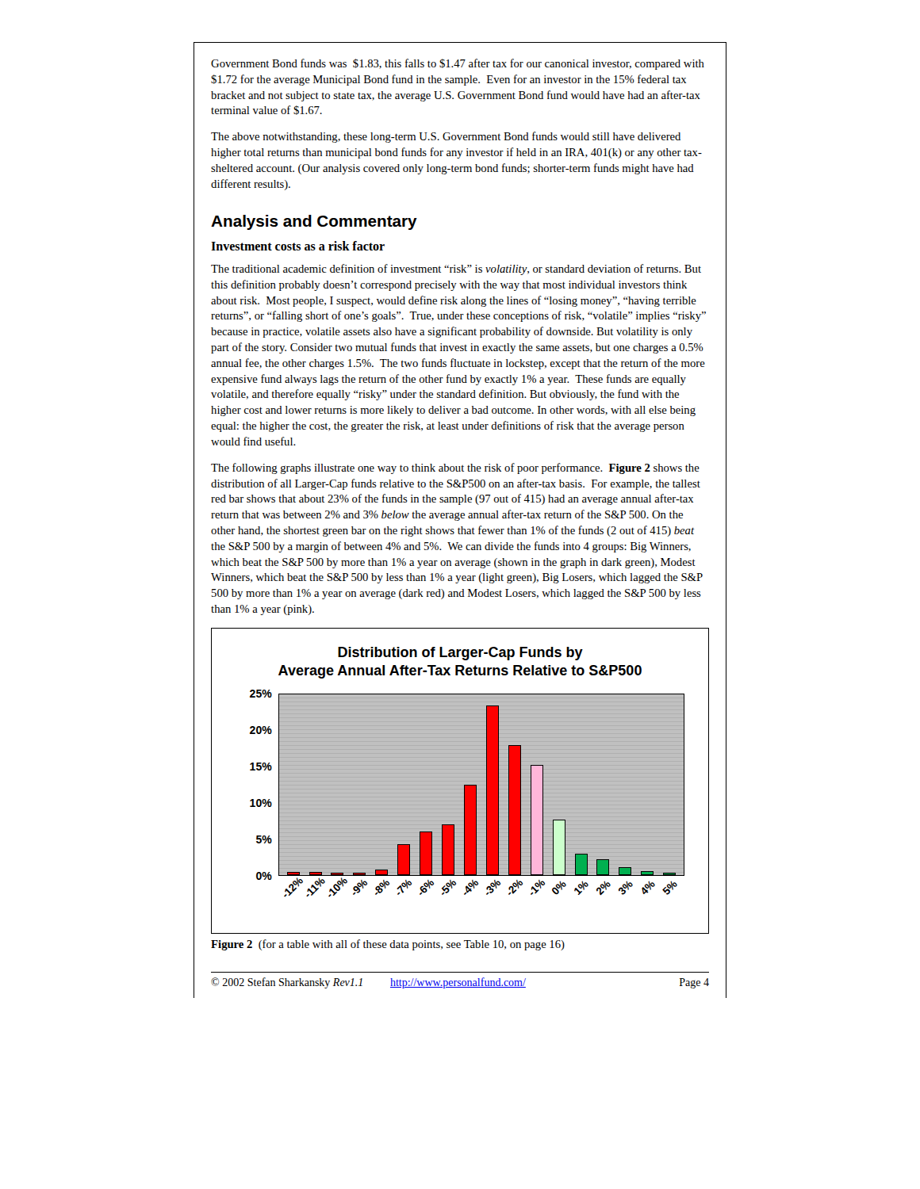Government Bond funds was $1.83, this falls to $1.47 after tax for our canonical investor, compared with $1.72 for the average Municipal Bond fund in the sample. Even for an investor in the 15% federal tax bracket and not subject to state tax, the average U.S. Government Bond fund would have had an after-tax terminal value of $1.67.
The above notwithstanding, these long-term U.S. Government Bond funds would still have delivered higher total returns than municipal bond funds for any investor if held in an IRA, 401(k) or any other tax-sheltered account. (Our analysis covered only long-term bond funds; shorter-term funds might have had different results).
Analysis and Commentary
Investment costs as a risk factor
The traditional academic definition of investment “risk” is volatility, or standard deviation of returns. But this definition probably doesn’t correspond precisely with the way that most individual investors think about risk. Most people, I suspect, would define risk along the lines of “losing money”, “having terrible returns”, or “falling short of one’s goals”. True, under these conceptions of risk, “volatile” implies “risky” because in practice, volatile assets also have a significant probability of downside. But volatility is only part of the story. Consider two mutual funds that invest in exactly the same assets, but one charges a 0.5% annual fee, the other charges 1.5%. The two funds fluctuate in lockstep, except that the return of the more expensive fund always lags the return of the other fund by exactly 1% a year. These funds are equally volatile, and therefore equally “risky” under the standard definition. But obviously, the fund with the higher cost and lower returns is more likely to deliver a bad outcome. In other words, with all else being equal: the higher the cost, the greater the risk, at least under definitions of risk that the average person would find useful.
The following graphs illustrate one way to think about the risk of poor performance. Figure 2 shows the distribution of all Larger-Cap funds relative to the S&P500 on an after-tax basis. For example, the tallest red bar shows that about 23% of the funds in the sample (97 out of 415) had an average annual after-tax return that was between 2% and 3% below the average annual after-tax return of the S&P 500. On the other hand, the shortest green bar on the right shows that fewer than 1% of the funds (2 out of 415) beat the S&P 500 by a margin of between 4% and 5%. We can divide the funds into 4 groups: Big Winners, which beat the S&P 500 by more than 1% a year on average (shown in the graph in dark green), Modest Winners, which beat the S&P 500 by less than 1% a year (light green), Big Losers, which lagged the S&P 500 by more than 1% a year on average (dark red) and Modest Losers, which lagged the S&P 500 by less than 1% a year (pink).
Distribution of Larger-Cap Funds by
Average Annual After-Tax Returns Relative to S&P500
25%
20%
15%
10%
5%
0%
-12%
-11%
-10%
-9%
-8%
-7%
-6%
-5%
-4%
-3%
-2%
-1%
0%
1%
2%
3%
4%
5%
Figure 2 (for a table with all of these data points, see Table 10, on page 16)
© 2002 Stefan Sharkansky Rev1.1
http://www.personalfund.com/
Page 4